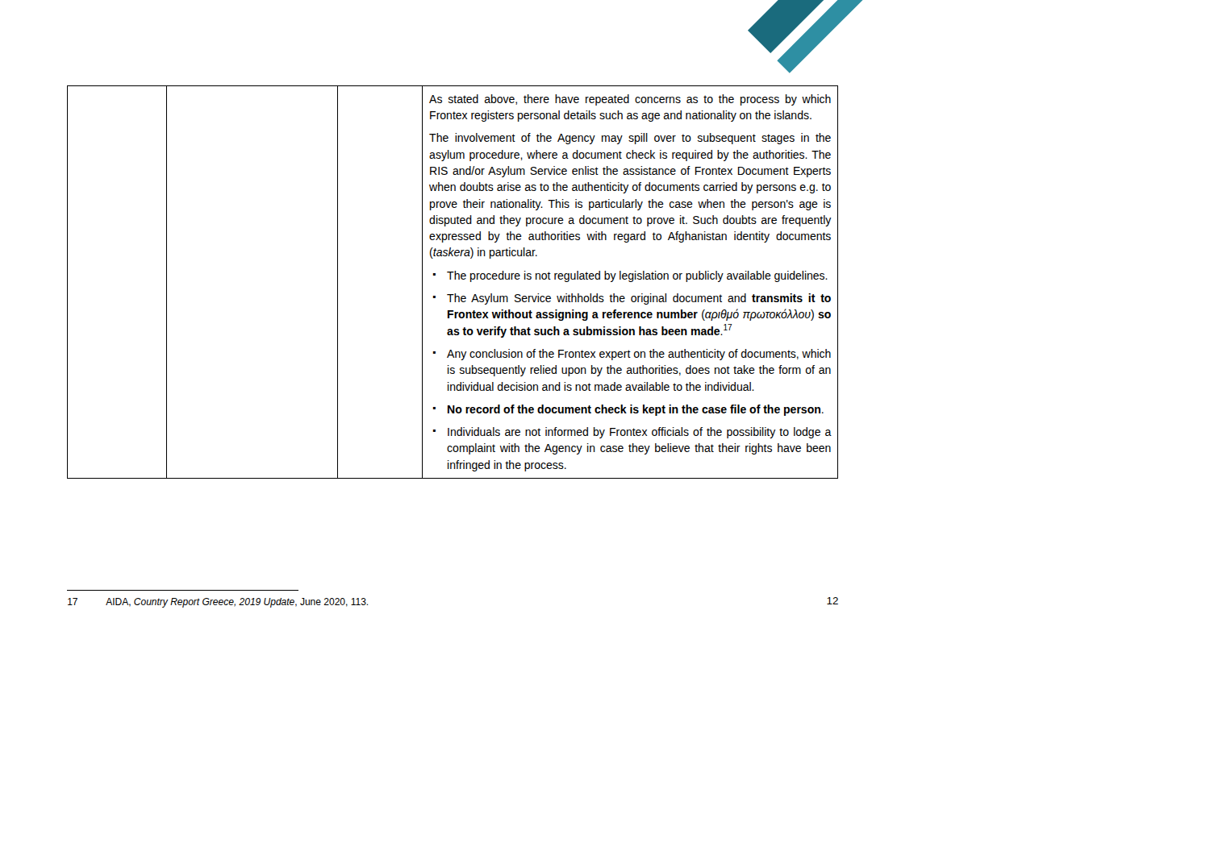| | | | As stated above, there have repeated concerns as to the process by which Frontex registers personal details such as age and nationality on the islands. The involvement of the Agency may spill over to subsequent stages in the asylum procedure, where a document check is required by the authorities. The RIS and/or Asylum Service enlist the assistance of Frontex Document Experts when doubts arise as to the authenticity of documents carried by persons e.g. to prove their nationality. This is particularly the case when the person's age is disputed and they procure a document to prove it. Such doubts are frequently expressed by the authorities with regard to Afghanistan identity documents ( taskera ) in particular. The procedure is not regulated by legislation or publicly available guidelines. The Asylum Service withholds the original document and transmits it to Frontex without assigning a reference number ( αριθμό πρωτοκόλλου ) so as to verify that such a submission has been made . 17 Any conclusion of the Frontex expert on the authenticity of documents, which is subsequently relied upon by the authorities, does not take the form of an individual decision and is not made available to the individual. No record of the document check is kept in the case file of the person . Individuals are not informed by Frontex officials of the possibility to lodge a complaint with the Agency in case they believe that their rights have been infringed in the process. |
17 AIDA, Country Report Greece, 2019 Update, June 2020, 113.
12